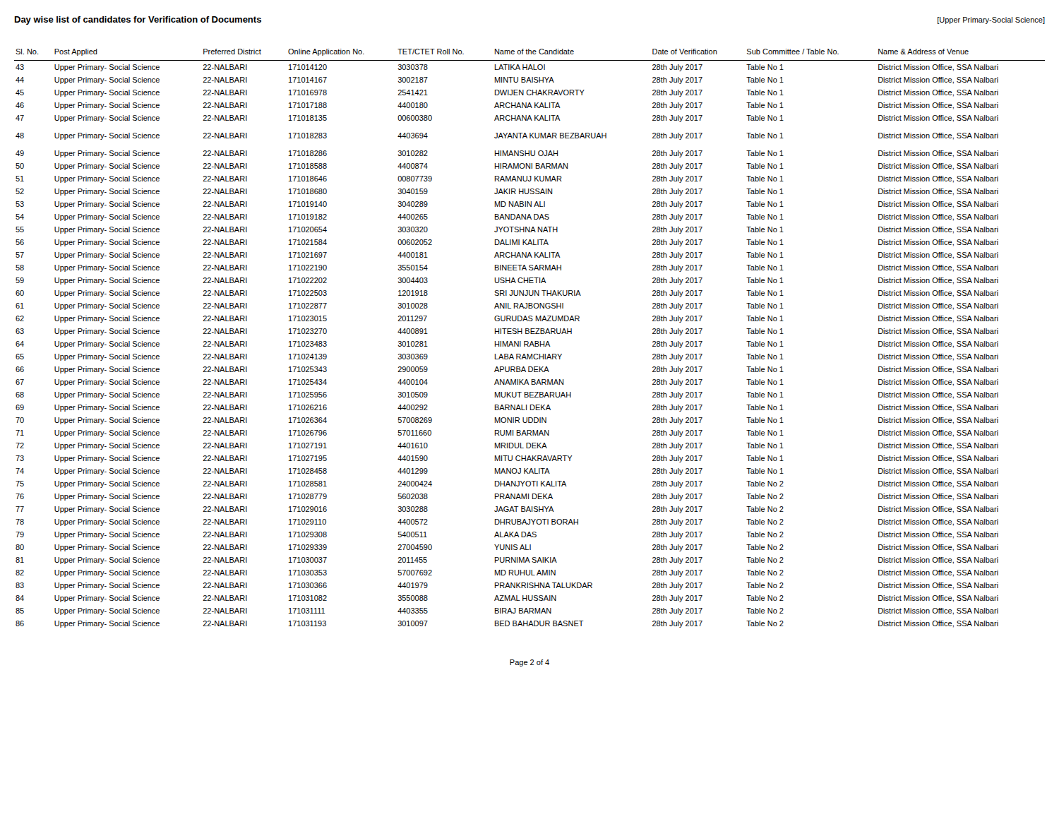Day wise list of candidates for Verification of Documents
[Upper Primary-Social Science]
| Sl. No. | Post Applied | Preferred District | Online Application No. | TET/CTET Roll No. | Name of the Candidate | Date of Verification | Sub Committee / Table No. | Name & Address of Venue |
| --- | --- | --- | --- | --- | --- | --- | --- | --- |
| 43 | Upper Primary- Social Science | 22-NALBARI | 171014120 | 3030378 | LATIKA HALOI | 28th July 2017 | Table No 1 | District Mission Office, SSA Nalbari |
| 44 | Upper Primary- Social Science | 22-NALBARI | 171014167 | 3002187 | MINTU BAISHYA | 28th July 2017 | Table No 1 | District Mission Office, SSA Nalbari |
| 45 | Upper Primary- Social Science | 22-NALBARI | 171016978 | 2541421 | DWIJEN CHAKRAVORTY | 28th July 2017 | Table No 1 | District Mission Office, SSA Nalbari |
| 46 | Upper Primary- Social Science | 22-NALBARI | 171017188 | 4400180 | ARCHANA KALITA | 28th July 2017 | Table No 1 | District Mission Office, SSA Nalbari |
| 47 | Upper Primary- Social Science | 22-NALBARI | 171018135 | 00600380 | ARCHANA KALITA | 28th July 2017 | Table No 1 | District Mission Office, SSA Nalbari |
| 48 | Upper Primary- Social Science | 22-NALBARI | 171018283 | 4403694 | JAYANTA KUMAR BEZBARUAH | 28th July 2017 | Table No 1 | District Mission Office, SSA Nalbari |
| 49 | Upper Primary- Social Science | 22-NALBARI | 171018286 | 3010282 | HIMANSHU OJAH | 28th July 2017 | Table No 1 | District Mission Office, SSA Nalbari |
| 50 | Upper Primary- Social Science | 22-NALBARI | 171018588 | 4400874 | HIRAMONI BARMAN | 28th July 2017 | Table No 1 | District Mission Office, SSA Nalbari |
| 51 | Upper Primary- Social Science | 22-NALBARI | 171018646 | 00807739 | RAMANUJ KUMAR | 28th July 2017 | Table No 1 | District Mission Office, SSA Nalbari |
| 52 | Upper Primary- Social Science | 22-NALBARI | 171018680 | 3040159 | JAKIR HUSSAIN | 28th July 2017 | Table No 1 | District Mission Office, SSA Nalbari |
| 53 | Upper Primary- Social Science | 22-NALBARI | 171019140 | 3040289 | MD NABIN ALI | 28th July 2017 | Table No 1 | District Mission Office, SSA Nalbari |
| 54 | Upper Primary- Social Science | 22-NALBARI | 171019182 | 4400265 | BANDANA DAS | 28th July 2017 | Table No 1 | District Mission Office, SSA Nalbari |
| 55 | Upper Primary- Social Science | 22-NALBARI | 171020654 | 3030320 | JYOTSHNA NATH | 28th July 2017 | Table No 1 | District Mission Office, SSA Nalbari |
| 56 | Upper Primary- Social Science | 22-NALBARI | 171021584 | 00602052 | DALIMI KALITA | 28th July 2017 | Table No 1 | District Mission Office, SSA Nalbari |
| 57 | Upper Primary- Social Science | 22-NALBARI | 171021697 | 4400181 | ARCHANA KALITA | 28th July 2017 | Table No 1 | District Mission Office, SSA Nalbari |
| 58 | Upper Primary- Social Science | 22-NALBARI | 171022190 | 3550154 | BINEETA SARMAH | 28th July 2017 | Table No 1 | District Mission Office, SSA Nalbari |
| 59 | Upper Primary- Social Science | 22-NALBARI | 171022202 | 3004403 | USHA CHETIA | 28th July 2017 | Table No 1 | District Mission Office, SSA Nalbari |
| 60 | Upper Primary- Social Science | 22-NALBARI | 171022503 | 1201918 | SRI JUNJUN THAKURIA | 28th July 2017 | Table No 1 | District Mission Office, SSA Nalbari |
| 61 | Upper Primary- Social Science | 22-NALBARI | 171022877 | 3010028 | ANIL RAJBONGSHI | 28th July 2017 | Table No 1 | District Mission Office, SSA Nalbari |
| 62 | Upper Primary- Social Science | 22-NALBARI | 171023015 | 2011297 | GURUDAS MAZUMDAR | 28th July 2017 | Table No 1 | District Mission Office, SSA Nalbari |
| 63 | Upper Primary- Social Science | 22-NALBARI | 171023270 | 4400891 | HITESH BEZBARUAH | 28th July 2017 | Table No 1 | District Mission Office, SSA Nalbari |
| 64 | Upper Primary- Social Science | 22-NALBARI | 171023483 | 3010281 | HIMANI RABHA | 28th July 2017 | Table No 1 | District Mission Office, SSA Nalbari |
| 65 | Upper Primary- Social Science | 22-NALBARI | 171024139 | 3030369 | LABA RAMCHIARY | 28th July 2017 | Table No 1 | District Mission Office, SSA Nalbari |
| 66 | Upper Primary- Social Science | 22-NALBARI | 171025343 | 2900059 | APURBA DEKA | 28th July 2017 | Table No 1 | District Mission Office, SSA Nalbari |
| 67 | Upper Primary- Social Science | 22-NALBARI | 171025434 | 4400104 | ANAMIKA BARMAN | 28th July 2017 | Table No 1 | District Mission Office, SSA Nalbari |
| 68 | Upper Primary- Social Science | 22-NALBARI | 171025956 | 3010509 | MUKUT BEZBARUAH | 28th July 2017 | Table No 1 | District Mission Office, SSA Nalbari |
| 69 | Upper Primary- Social Science | 22-NALBARI | 171026216 | 4400292 | BARNALI DEKA | 28th July 2017 | Table No 1 | District Mission Office, SSA Nalbari |
| 70 | Upper Primary- Social Science | 22-NALBARI | 171026364 | 57008269 | MONIR UDDIN | 28th July 2017 | Table No 1 | District Mission Office, SSA Nalbari |
| 71 | Upper Primary- Social Science | 22-NALBARI | 171026796 | 57011660 | RUMI BARMAN | 28th July 2017 | Table No 1 | District Mission Office, SSA Nalbari |
| 72 | Upper Primary- Social Science | 22-NALBARI | 171027191 | 4401610 | MRIDUL DEKA | 28th July 2017 | Table No 1 | District Mission Office, SSA Nalbari |
| 73 | Upper Primary- Social Science | 22-NALBARI | 171027195 | 4401590 | MITU CHAKRAVARTY | 28th July 2017 | Table No 1 | District Mission Office, SSA Nalbari |
| 74 | Upper Primary- Social Science | 22-NALBARI | 171028458 | 4401299 | MANOJ KALITA | 28th July 2017 | Table No 1 | District Mission Office, SSA Nalbari |
| 75 | Upper Primary- Social Science | 22-NALBARI | 171028581 | 24000424 | DHANJYOTI KALITA | 28th July 2017 | Table No 2 | District Mission Office, SSA Nalbari |
| 76 | Upper Primary- Social Science | 22-NALBARI | 171028779 | 5602038 | PRANAMI DEKA | 28th July 2017 | Table No 2 | District Mission Office, SSA Nalbari |
| 77 | Upper Primary- Social Science | 22-NALBARI | 171029016 | 3030288 | JAGAT BAISHYA | 28th July 2017 | Table No 2 | District Mission Office, SSA Nalbari |
| 78 | Upper Primary- Social Science | 22-NALBARI | 171029110 | 4400572 | DHRUBAJYOTI BORAH | 28th July 2017 | Table No 2 | District Mission Office, SSA Nalbari |
| 79 | Upper Primary- Social Science | 22-NALBARI | 171029308 | 5400511 | ALAKA DAS | 28th July 2017 | Table No 2 | District Mission Office, SSA Nalbari |
| 80 | Upper Primary- Social Science | 22-NALBARI | 171029339 | 27004590 | YUNIS ALI | 28th July 2017 | Table No 2 | District Mission Office, SSA Nalbari |
| 81 | Upper Primary- Social Science | 22-NALBARI | 171030037 | 2011455 | PURNIMA SAIKIA | 28th July 2017 | Table No 2 | District Mission Office, SSA Nalbari |
| 82 | Upper Primary- Social Science | 22-NALBARI | 171030353 | 57007692 | MD RUHUL AMIN | 28th July 2017 | Table No 2 | District Mission Office, SSA Nalbari |
| 83 | Upper Primary- Social Science | 22-NALBARI | 171030366 | 4401979 | PRANKRISHNA TALUKDAR | 28th July 2017 | Table No 2 | District Mission Office, SSA Nalbari |
| 84 | Upper Primary- Social Science | 22-NALBARI | 171031082 | 3550088 | AZMAL HUSSAIN | 28th July 2017 | Table No 2 | District Mission Office, SSA Nalbari |
| 85 | Upper Primary- Social Science | 22-NALBARI | 171031111 | 4403355 | BIRAJ BARMAN | 28th July 2017 | Table No 2 | District Mission Office, SSA Nalbari |
| 86 | Upper Primary- Social Science | 22-NALBARI | 171031193 | 3010097 | BED BAHADUR BASNET | 28th July 2017 | Table No 2 | District Mission Office, SSA Nalbari |
Page 2 of 4